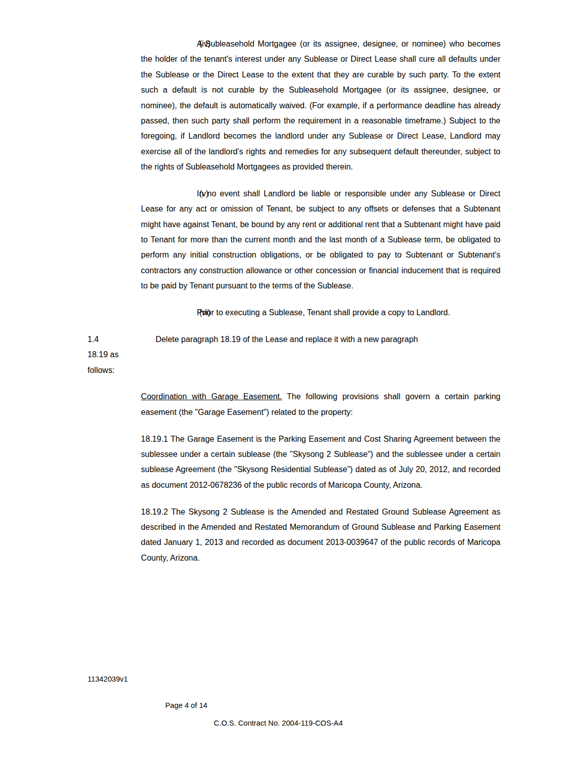(iv) A Subleasehold Mortgagee (or its assignee, designee, or nominee) who becomes the holder of the tenant's interest under any Sublease or Direct Lease shall cure all defaults under the Sublease or the Direct Lease to the extent that they are curable by such party. To the extent such a default is not curable by the Subleasehold Mortgagee (or its assignee, designee, or nominee), the default is automatically waived. (For example, if a performance deadline has already passed, then such party shall perform the requirement in a reasonable timeframe.) Subject to the foregoing, if Landlord becomes the landlord under any Sublease or Direct Lease, Landlord may exercise all of the landlord's rights and remedies for any subsequent default thereunder, subject to the rights of Subleasehold Mortgagees as provided therein.
(v) In no event shall Landlord be liable or responsible under any Sublease or Direct Lease for any act or omission of Tenant, be subject to any offsets or defenses that a Subtenant might have against Tenant, be bound by any rent or additional rent that a Subtenant might have paid to Tenant for more than the current month and the last month of a Sublease term, be obligated to perform any initial construction obligations, or be obligated to pay to Subtenant or Subtenant's contractors any construction allowance or other concession or financial inducement that is required to be paid by Tenant pursuant to the terms of the Sublease.
(vi) Prior to executing a Sublease, Tenant shall provide a copy to Landlord.
1.4
18.19 as follows:
Delete paragraph 18.19 of the Lease and replace it with a new paragraph
Coordination with Garage Easement. The following provisions shall govern a certain parking easement (the "Garage Easement") related to the property:
18.19.1 The Garage Easement is the Parking Easement and Cost Sharing Agreement between the sublessee under a certain sublease (the "Skysong 2 Sublease") and the sublessee under a certain sublease Agreement (the "Skysong Residential Sublease") dated as of July 20, 2012, and recorded as document 2012-0678236 of the public records of Maricopa County, Arizona.
18.19.2 The Skysong 2 Sublease is the Amended and Restated Ground Sublease Agreement as described in the Amended and Restated Memorandum of Ground Sublease and Parking Easement dated January 1, 2013 and recorded as document 2013-0039647 of the public records of Maricopa County, Arizona.
11342039v1
Page 4 of 14
C.O.S. Contract No. 2004-119-COS-A4